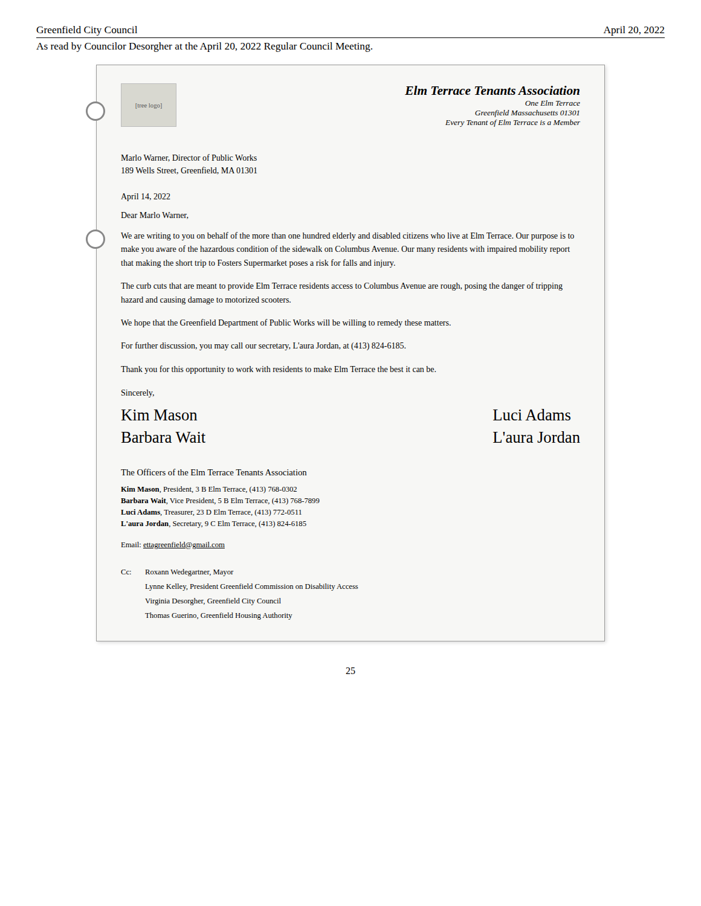Greenfield City Council April 20, 2022
As read by Councilor Desorgher at the April 20, 2022 Regular Council Meeting.
[tree logo]
Elm Terrace Tenants Association
One Elm Terrace
Greenfield Massachusetts 01301
Every Tenant of Elm Terrace is a Member
Marlo Warner, Director of Public Works
189 Wells Street, Greenfield, MA 01301
April 14, 2022
Dear Marlo Warner,
We are writing to you on behalf of the more than one hundred elderly and disabled citizens who live at Elm Terrace. Our purpose is to make you aware of the hazardous condition of the sidewalk on Columbus Avenue. Our many residents with impaired mobility report that making the short trip to Fosters Supermarket poses a risk for falls and injury.
The curb cuts that are meant to provide Elm Terrace residents access to Columbus Avenue are rough, posing the danger of tripping hazard and causing damage to motorized scooters.
We hope that the Greenfield Department of Public Works will be willing to remedy these matters.
For further discussion, you may call our secretary, L'aura Jordan, at (413) 824-6185.
Thank you for this opportunity to work with residents to make Elm Terrace the best it can be.
Sincerely,
Kim Mason
Barbara Wait
Luci Adams
L'aura Jordan
The Officers of the Elm Terrace Tenants Association
Kim Mason, President, 3 B Elm Terrace, (413) 768-0302
Barbara Wait, Vice President, 5 B Elm Terrace, (413) 768-7899
Luci Adams, Treasurer, 23 D Elm Terrace, (413) 772-0511
L'aura Jordan, Secretary, 9 C Elm Terrace, (413) 824-6185
Email: ettagreenfield@gmail.com
Cc:
Roxann Wedegartner, Mayor
Lynne Kelley, President Greenfield Commission on Disability Access
Virginia Desorgher, Greenfield City Council
Thomas Guerino, Greenfield Housing Authority
25